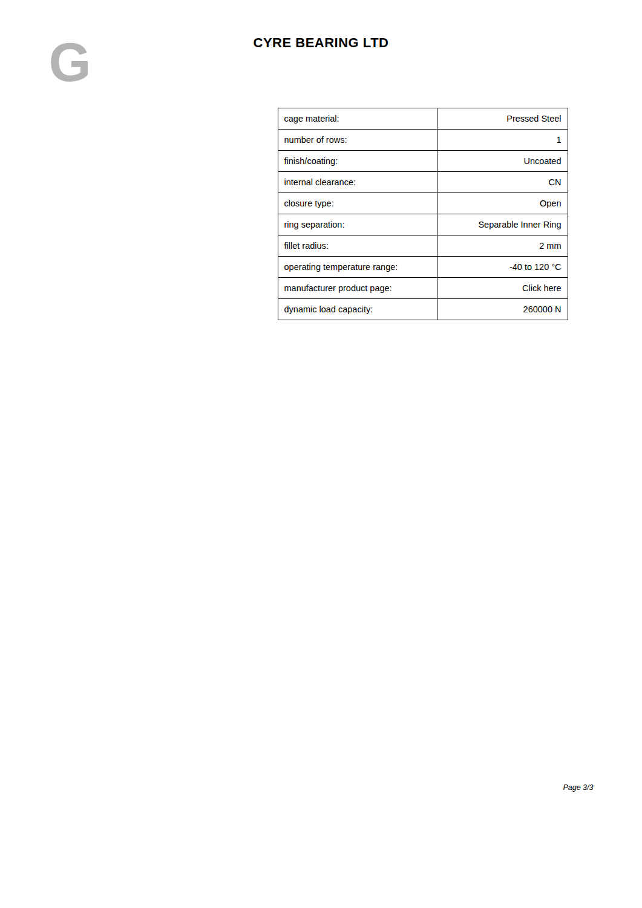G
CYRE BEARING LTD
| cage material: | Pressed Steel |
| number of rows: | 1 |
| finish/coating: | Uncoated |
| internal clearance: | CN |
| closure type: | Open |
| ring separation: | Separable Inner Ring |
| fillet radius: | 2 mm |
| operating temperature range: | -40 to 120 °C |
| manufacturer product page: | Click here |
| dynamic load capacity: | 260000 N |
Page 3/3